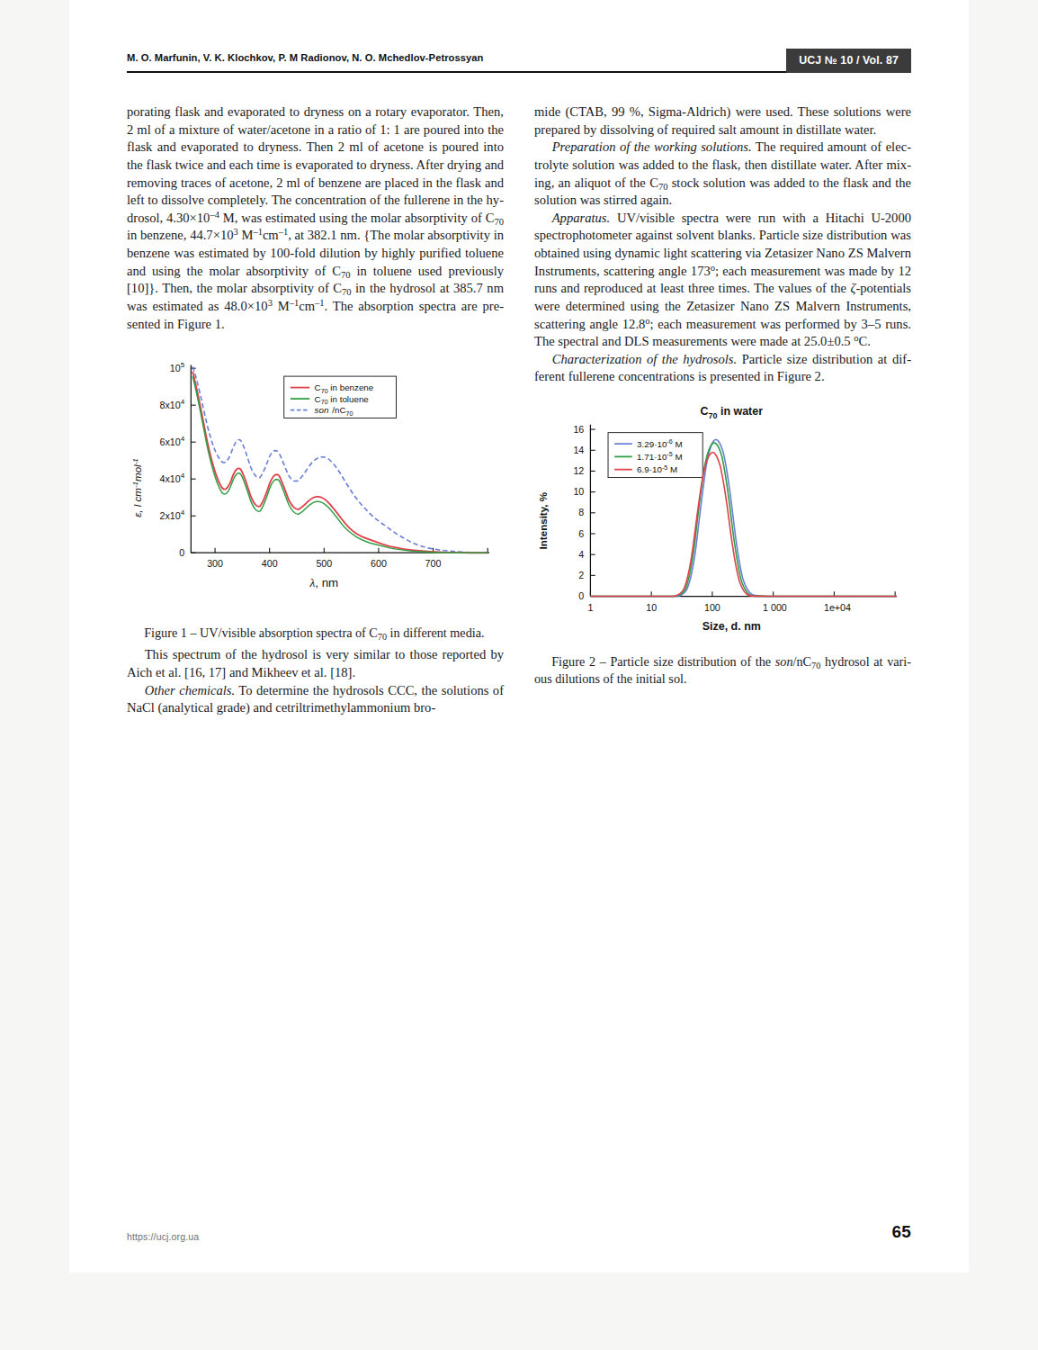M. O. Marfunin, V. K. Klochkov, P. M Radionov, N. O. Mchedlov-Petrossyan
UCJ № 10 / Vol. 87
porating flask and evaporated to dryness on a rotary evaporator. Then, 2 ml of a mixture of water/acetone in a ratio of 1: 1 are poured into the flask and evaporated to dryness. Then 2 ml of acetone is poured into the flask twice and each time is evaporated to dryness. After drying and removing traces of acetone, 2 ml of benzene are placed in the flask and left to dissolve completely. The concentration of the fullerene in the hydrosol, 4.30×10–4 M, was estimated using the molar absorptivity of C70 in benzene, 44.7×103 M–1cm–1, at 382.1 nm. {The molar absorptivity in benzene was estimated by 100-fold dilution by highly purified toluene and using the molar absorptivity of C70 in toluene used previously [10]}. Then, the molar absorptivity of C70 in the hydrosol at 385.7 nm was estimated as 48.0×103 M–1cm–1. The absorption spectra are presented in Figure 1.
ε, l cm-1mol-1 105 8x104 6x104 4x104 2x104 0 300 400 500 600 700 λ, nm C70 in benzene C70 in toluene son /nC70
Figure 1 – UV/visible absorption spectra of C70 in different media.
This spectrum of the hydrosol is very similar to those reported by Aich et al. [16, 17] and Mikheev et al. [18].
Other chemicals. To determine the hydrosols CCC, the solutions of NaCl (analytical grade) and cetriltrimethylammonium bro-
mide (CTAB, 99 %, Sigma-Aldrich) were used. These solutions were prepared by dissolving of required salt amount in distillate water.
Preparation of the working solutions. The required amount of electrolyte solution was added to the flask, then distillate water. After mixing, an aliquot of the C70 stock solution was added to the flask and the solution was stirred again.
Apparatus. UV/visible spectra were run with a Hitachi U-2000 spectrophotometer against solvent blanks. Particle size distribution was obtained using dynamic light scattering via Zetasizer Nano ZS Malvern Instruments, scattering angle 173o; each measurement was made by 12 runs and reproduced at least three times. The values of the ζ-potentials were determined using the Zetasizer Nano ZS Malvern Instruments, scattering angle 12.8o; each measurement was performed by 3–5 runs. The spectral and DLS measurements were made at 25.0±0.5 o C.
Characterization of the hydrosols. Particle size distribution at different fullerene concentrations is presented in Figure 2.
C70 in water Intensity, % 16 14 12 10 8 6 4 2 0 1 10 100 1 000 1e+04 Size, d. nm 3.29·10-6 M 1.71·10-5 M 6.9·10-5 M
Figure 2 – Particle size distribution of the son/nC70 hydrosol at various dilutions of the initial sol.
https://ucj.org.ua
65